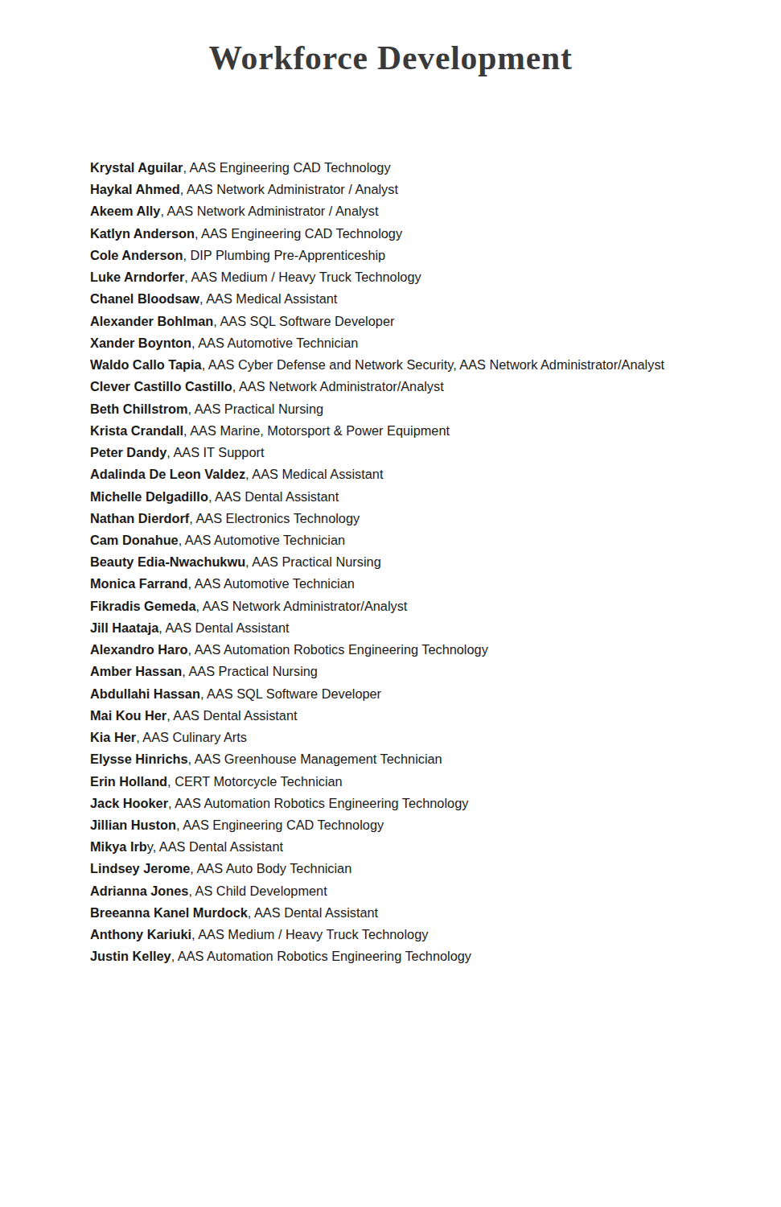Workforce Development
Krystal Aguilar, AAS Engineering CAD Technology
Haykal Ahmed, AAS Network Administrator / Analyst
Akeem Ally, AAS Network Administrator / Analyst
Katlyn Anderson, AAS Engineering CAD Technology
Cole Anderson, DIP Plumbing Pre-Apprenticeship
Luke Arndorfer, AAS Medium / Heavy Truck Technology
Chanel Bloodsaw, AAS Medical Assistant
Alexander Bohlman, AAS SQL Software Developer
Xander Boynton, AAS Automotive Technician
Waldo Callo Tapia, AAS Cyber Defense and Network Security, AAS Network Administrator/Analyst
Clever Castillo Castillo, AAS Network Administrator/Analyst
Beth Chillstrom, AAS Practical Nursing
Krista Crandall, AAS Marine, Motorsport & Power Equipment
Peter Dandy, AAS IT Support
Adalinda De Leon Valdez, AAS Medical Assistant
Michelle Delgadillo, AAS Dental Assistant
Nathan Dierdorf, AAS Electronics Technology
Cam Donahue, AAS Automotive Technician
Beauty Edia-Nwachukwu, AAS Practical Nursing
Monica Farrand, AAS Automotive Technician
Fikradis Gemeda, AAS Network Administrator/Analyst
Jill Haataja, AAS Dental Assistant
Alexandro Haro, AAS Automation Robotics Engineering Technology
Amber Hassan, AAS Practical Nursing
Abdullahi Hassan, AAS SQL Software Developer
Mai Kou Her, AAS Dental Assistant
Kia Her, AAS Culinary Arts
Elysse Hinrichs, AAS Greenhouse Management Technician
Erin Holland, CERT Motorcycle Technician
Jack Hooker, AAS Automation Robotics Engineering Technology
Jillian Huston, AAS Engineering CAD Technology
Mikya Irby, AAS Dental Assistant
Lindsey Jerome, AAS Auto Body Technician
Adrianna Jones, AS Child Development
Breeanna Kanel Murdock, AAS Dental Assistant
Anthony Kariuki, AAS Medium / Heavy Truck Technology
Justin Kelley, AAS Automation Robotics Engineering Technology